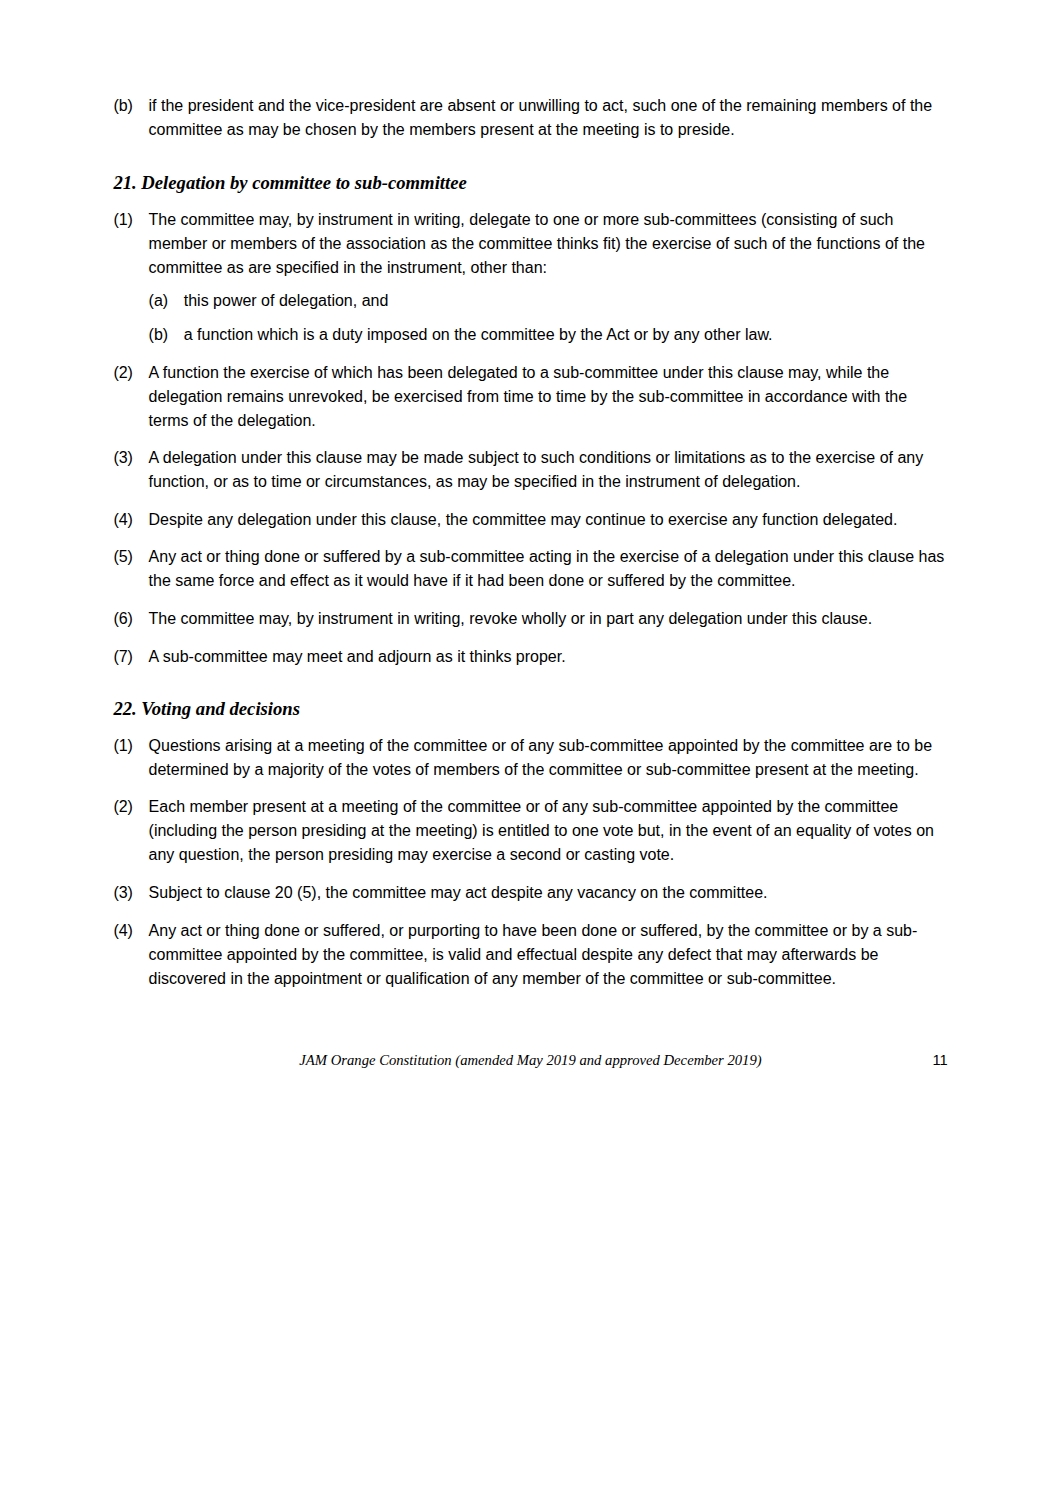(b) if the president and the vice-president are absent or unwilling to act, such one of the remaining members of the committee as may be chosen by the members present at the meeting is to preside.
21. Delegation by committee to sub-committee
(1) The committee may, by instrument in writing, delegate to one or more sub-committees (consisting of such member or members of the association as the committee thinks fit) the exercise of such of the functions of the committee as are specified in the instrument, other than:
(a) this power of delegation, and
(b) a function which is a duty imposed on the committee by the Act or by any other law.
(2) A function the exercise of which has been delegated to a sub-committee under this clause may, while the delegation remains unrevoked, be exercised from time to time by the sub-committee in accordance with the terms of the delegation.
(3) A delegation under this clause may be made subject to such conditions or limitations as to the exercise of any function, or as to time or circumstances, as may be specified in the instrument of delegation.
(4) Despite any delegation under this clause, the committee may continue to exercise any function delegated.
(5) Any act or thing done or suffered by a sub-committee acting in the exercise of a delegation under this clause has the same force and effect as it would have if it had been done or suffered by the committee.
(6) The committee may, by instrument in writing, revoke wholly or in part any delegation under this clause.
(7) A sub-committee may meet and adjourn as it thinks proper.
22. Voting and decisions
(1) Questions arising at a meeting of the committee or of any sub-committee appointed by the committee are to be determined by a majority of the votes of members of the committee or sub-committee present at the meeting.
(2) Each member present at a meeting of the committee or of any sub-committee appointed by the committee (including the person presiding at the meeting) is entitled to one vote but, in the event of an equality of votes on any question, the person presiding may exercise a second or casting vote.
(3) Subject to clause 20 (5), the committee may act despite any vacancy on the committee.
(4) Any act or thing done or suffered, or purporting to have been done or suffered, by the committee or by a sub-committee appointed by the committee, is valid and effectual despite any defect that may afterwards be discovered in the appointment or qualification of any member of the committee or sub-committee.
JAM Orange Constitution (amended May 2019 and approved December 2019) 11